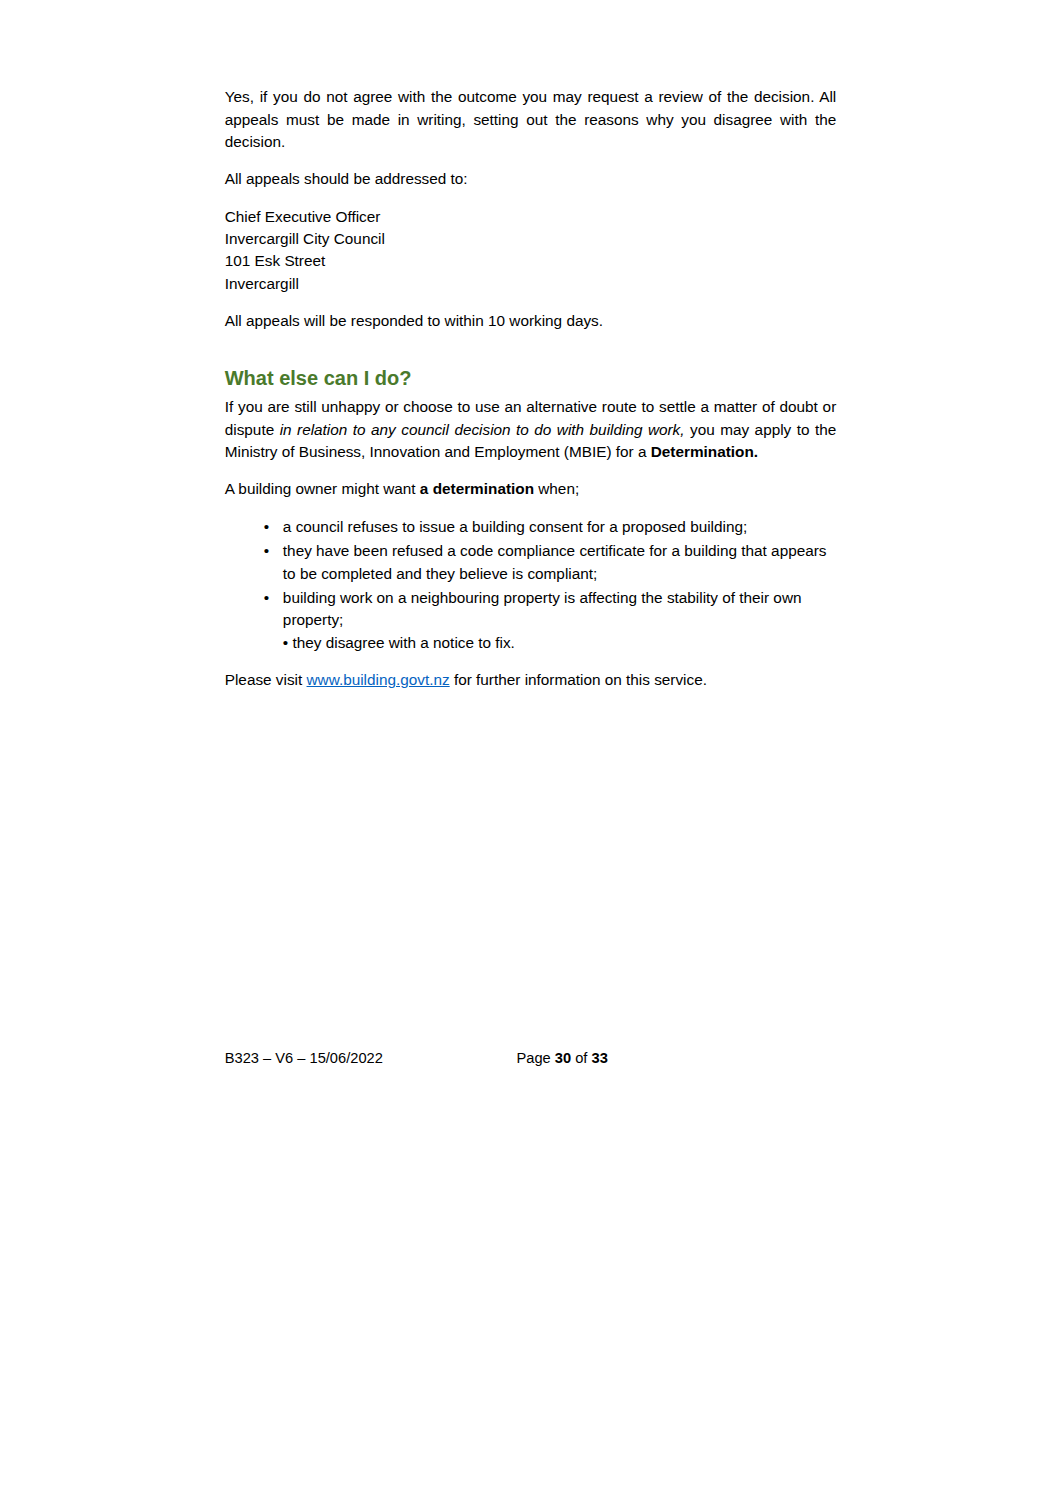Yes, if you do not agree with the outcome you may request a review of the decision. All appeals must be made in writing, setting out the reasons why you disagree with the decision.
All appeals should be addressed to:
Chief Executive Officer
Invercargill City Council
101 Esk Street
Invercargill
All appeals will be responded to within 10 working days.
What else can I do?
If you are still unhappy or choose to use an alternative route to settle a matter of doubt or dispute in relation to any council decision to do with building work, you may apply to the Ministry of Business, Innovation and Employment (MBIE) for a Determination.
A building owner might want a determination when;
a council refuses to issue a building consent for a proposed building;
they have been refused a code compliance certificate for a building that appears to be completed and they believe is compliant;
building work on a neighbouring property is affecting the stability of their own property; • they disagree with a notice to fix.
Please visit www.building.govt.nz for further information on this service.
B323 – V6 – 15/06/2022 Page 30 of 33